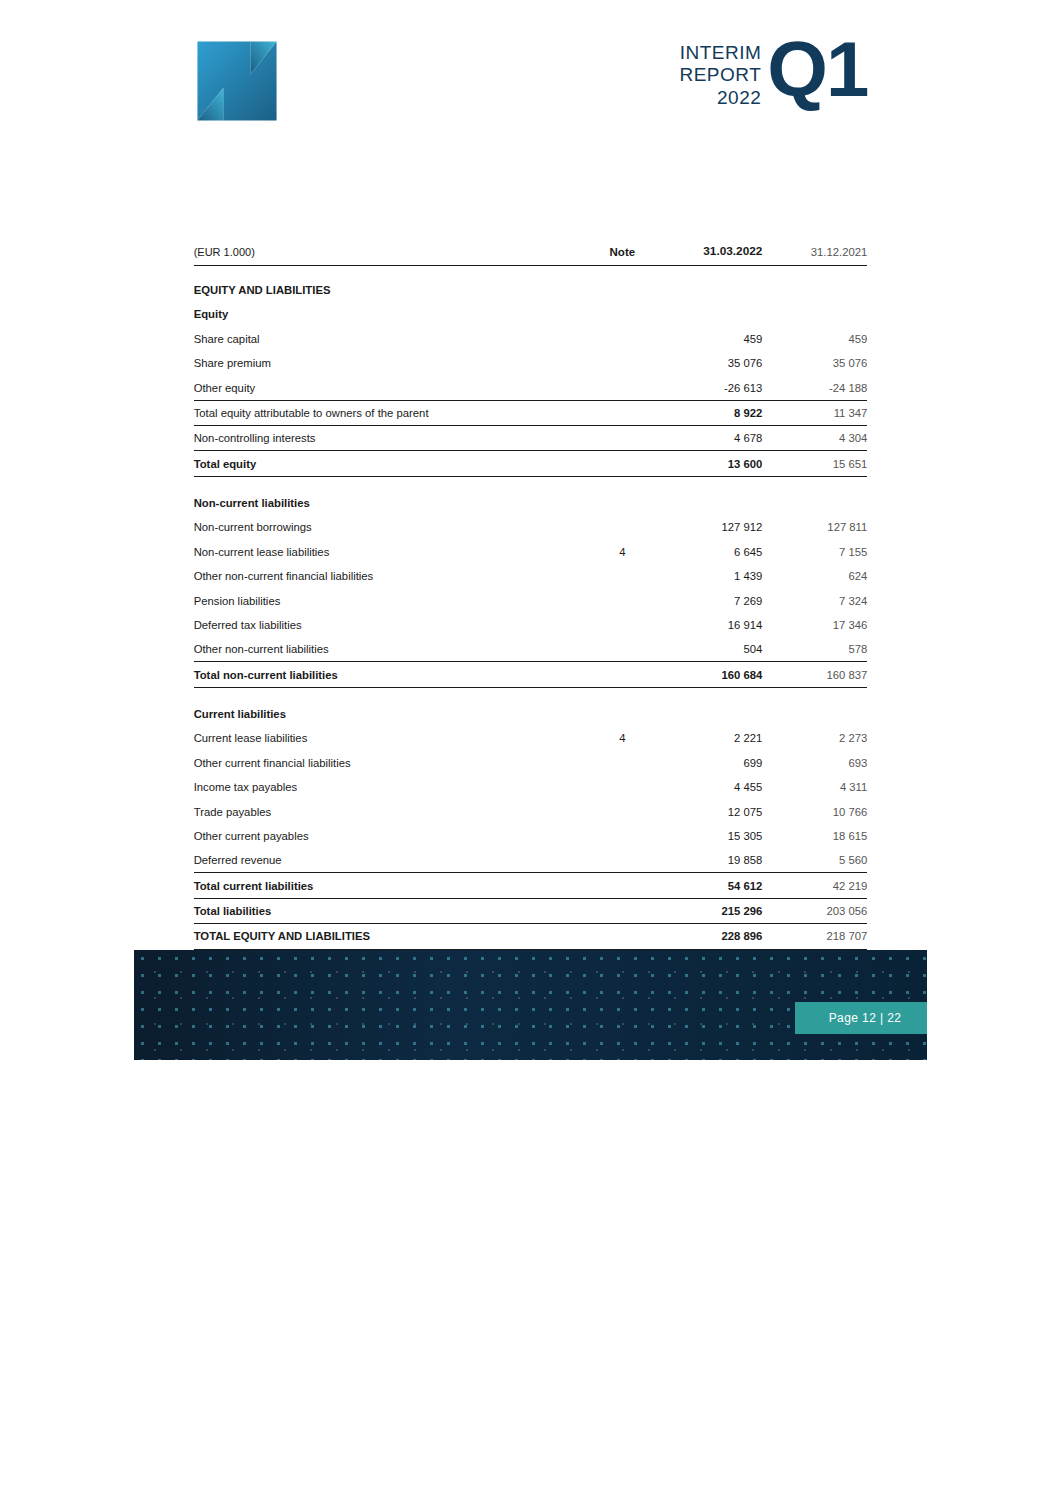INTERIM
REPORT
2022
Q1
| (EUR 1.000) | Note | 31.03.2022 | 31.12.2021 |
| --- | --- | --- | --- |
| EQUITY AND LIABILITIES | | | |
| Equity | | | |
| Share capital | | 459 | 459 |
| Share premium | | 35 076 | 35 076 |
| Other equity | | -26 613 | -24 188 |
| Total equity attributable to owners of the parent | | 8 922 | 11 347 |
| Non-controlling interests | | 4 678 | 4 304 |
| Total equity | | 13 600 | 15 651 |
| Non-current liabilities | | | |
| Non-current borrowings | | 127 912 | 127 811 |
| Non-current lease liabilities | 4 | 6 645 | 7 155 |
| Other non-current financial liabilities | | 1 439 | 624 |
| Pension liabilities | | 7 269 | 7 324 |
| Deferred tax liabilities | | 16 914 | 17 346 |
| Other non-current liabilities | | 504 | 578 |
| Total non-current liabilities | | 160 684 | 160 837 |
| Current liabilities | | | |
| Current lease liabilities | 4 | 2 221 | 2 273 |
| Other current financial liabilities | | 699 | 693 |
| Income tax payables | | 4 455 | 4 311 |
| Trade payables | | 12 075 | 10 766 |
| Other current payables | | 15 305 | 18 615 |
| Deferred revenue | | 19 858 | 5 560 |
| Total current liabilities | | 54 612 | 42 219 |
| Total liabilities | | 215 296 | 203 056 |
| TOTAL EQUITY AND LIABILITIES | | 228 896 | 218 707 |
Page 12 | 22